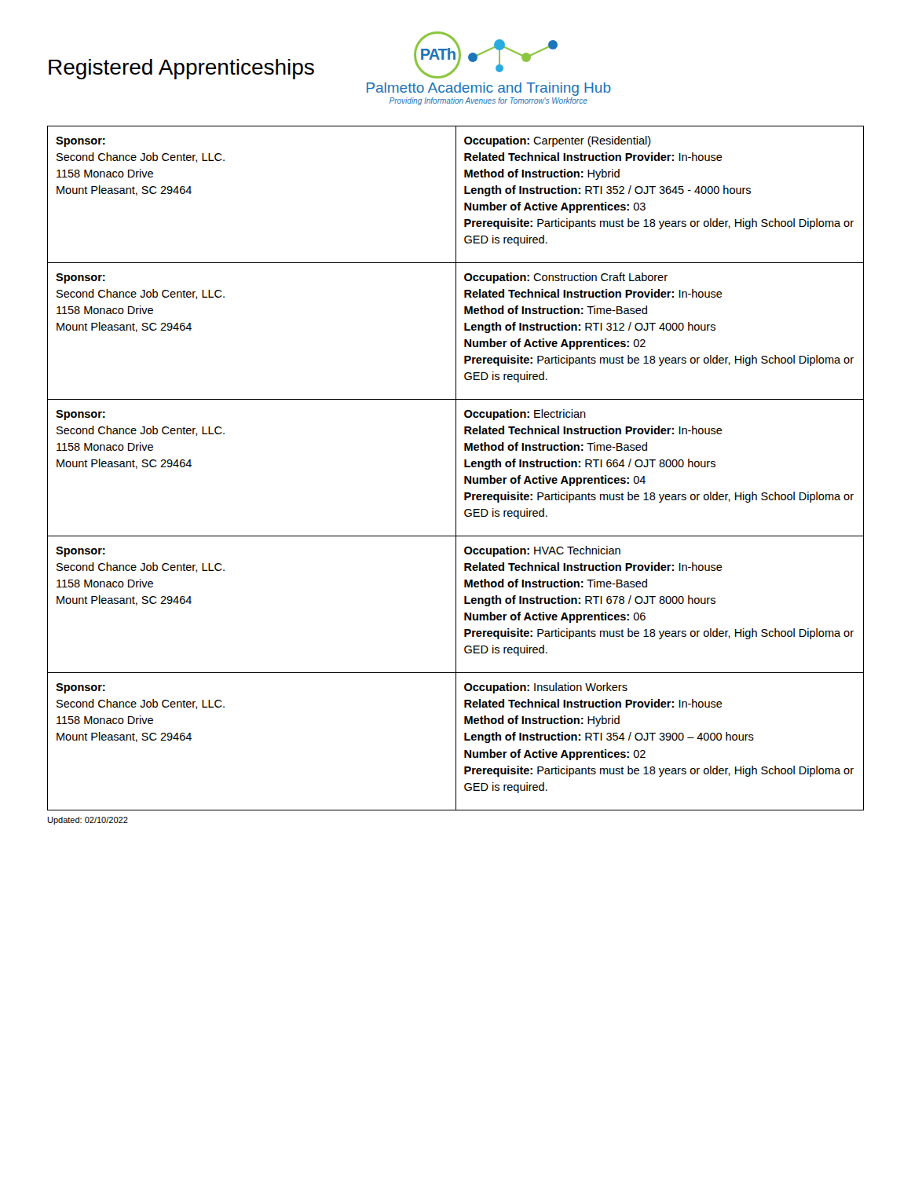Registered Apprenticeships
PATh
Palmetto Academic and Training Hub
Providing Information Avenues for Tomorrow's Workforce
| Sponsor: Second Chance Job Center, LLC. 1158 Monaco Drive Mount Pleasant, SC 29464 | Occupation: Carpenter (Residential) Related Technical Instruction Provider: In-house Method of Instruction: Hybrid Length of Instruction: RTI 352 / OJT 3645 - 4000 hours Number of Active Apprentices: 03 Prerequisite: Participants must be 18 years or older, High School Diploma or GED is required. |
| Sponsor: Second Chance Job Center, LLC. 1158 Monaco Drive Mount Pleasant, SC 29464 | Occupation: Construction Craft Laborer Related Technical Instruction Provider: In-house Method of Instruction: Time-Based Length of Instruction: RTI 312 / OJT 4000 hours Number of Active Apprentices: 02 Prerequisite: Participants must be 18 years or older, High School Diploma or GED is required. |
| Sponsor: Second Chance Job Center, LLC. 1158 Monaco Drive Mount Pleasant, SC 29464 | Occupation: Electrician Related Technical Instruction Provider: In-house Method of Instruction: Time-Based Length of Instruction: RTI 664 / OJT 8000 hours Number of Active Apprentices: 04 Prerequisite: Participants must be 18 years or older, High School Diploma or GED is required. |
| Sponsor: Second Chance Job Center, LLC. 1158 Monaco Drive Mount Pleasant, SC 29464 | Occupation: HVAC Technician Related Technical Instruction Provider: In-house Method of Instruction: Time-Based Length of Instruction: RTI 678 / OJT 8000 hours Number of Active Apprentices: 06 Prerequisite: Participants must be 18 years or older, High School Diploma or GED is required. |
| Sponsor: Second Chance Job Center, LLC. 1158 Monaco Drive Mount Pleasant, SC 29464 | Occupation: Insulation Workers Related Technical Instruction Provider: In-house Method of Instruction: Hybrid Length of Instruction: RTI 354 / OJT 3900 – 4000 hours Number of Active Apprentices: 02 Prerequisite: Participants must be 18 years or older, High School Diploma or GED is required. |
Updated: 02/10/2022